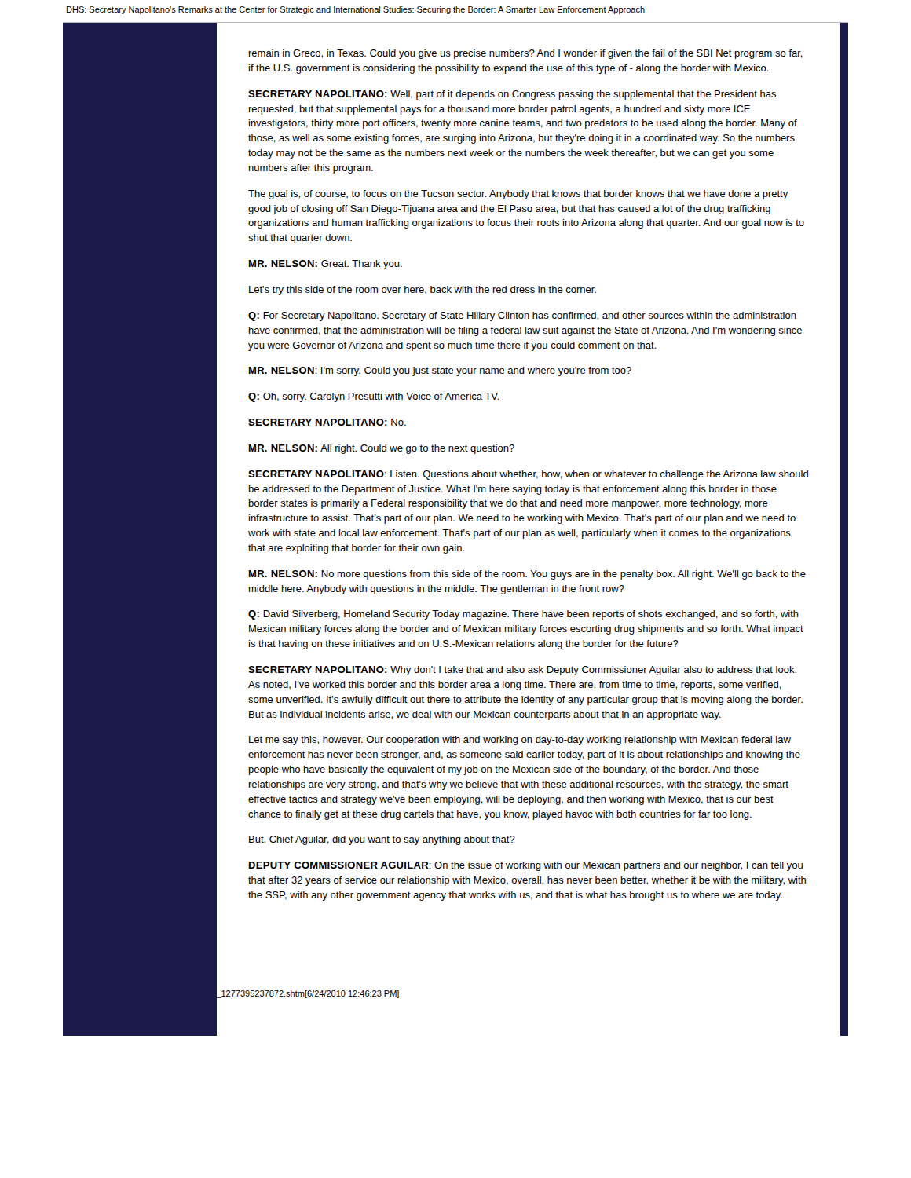DHS: Secretary Napolitano's Remarks at the Center for Strategic and International Studies: Securing the Border: A Smarter Law Enforcement Approach
remain in Greco, in Texas. Could you give us precise numbers? And I wonder if given the fail of the SBI Net program so far, if the U.S. government is considering the possibility to expand the use of this type of - along the border with Mexico.
SECRETARY NAPOLITANO: Well, part of it depends on Congress passing the supplemental that the President has requested, but that supplemental pays for a thousand more border patrol agents, a hundred and sixty more ICE investigators, thirty more port officers, twenty more canine teams, and two predators to be used along the border. Many of those, as well as some existing forces, are surging into Arizona, but they're doing it in a coordinated way. So the numbers today may not be the same as the numbers next week or the numbers the week thereafter, but we can get you some numbers after this program.
The goal is, of course, to focus on the Tucson sector. Anybody that knows that border knows that we have done a pretty good job of closing off San Diego-Tijuana area and the El Paso area, but that has caused a lot of the drug trafficking organizations and human trafficking organizations to focus their roots into Arizona along that quarter. And our goal now is to shut that quarter down.
MR. NELSON: Great. Thank you.
Let's try this side of the room over here, back with the red dress in the corner.
Q: For Secretary Napolitano. Secretary of State Hillary Clinton has confirmed, and other sources within the administration have confirmed, that the administration will be filing a federal law suit against the State of Arizona. And I'm wondering since you were Governor of Arizona and spent so much time there if you could comment on that.
MR. NELSON: I'm sorry. Could you just state your name and where you're from too?
Q: Oh, sorry. Carolyn Presutti with Voice of America TV.
SECRETARY NAPOLITANO: No.
MR. NELSON: All right. Could we go to the next question?
SECRETARY NAPOLITANO: Listen. Questions about whether, how, when or whatever to challenge the Arizona law should be addressed to the Department of Justice. What I'm here saying today is that enforcement along this border in those border states is primarily a Federal responsibility that we do that and need more manpower, more technology, more infrastructure to assist. That's part of our plan. We need to be working with Mexico. That's part of our plan and we need to work with state and local law enforcement. That's part of our plan as well, particularly when it comes to the organizations that are exploiting that border for their own gain.
MR. NELSON: No more questions from this side of the room. You guys are in the penalty box. All right. We'll go back to the middle here. Anybody with questions in the middle. The gentleman in the front row?
Q: David Silverberg, Homeland Security Today magazine. There have been reports of shots exchanged, and so forth, with Mexican military forces along the border and of Mexican military forces escorting drug shipments and so forth. What impact is that having on these initiatives and on U.S.-Mexican relations along the border for the future?
SECRETARY NAPOLITANO: Why don't I take that and also ask Deputy Commissioner Aguilar also to address that look. As noted, I've worked this border and this border area a long time. There are, from time to time, reports, some verified, some unverified. It's awfully difficult out there to attribute the identity of any particular group that is moving along the border. But as individual incidents arise, we deal with our Mexican counterparts about that in an appropriate way.
Let me say this, however. Our cooperation with and working on day-to-day working relationship with Mexican federal law enforcement has never been stronger, and, as someone said earlier today, part of it is about relationships and knowing the people who have basically the equivalent of my job on the Mexican side of the boundary, of the border. And those relationships are very strong, and that's why we believe that with these additional resources, with the strategy, the smart effective tactics and strategy we've been employing, will be deploying, and then working with Mexico, that is our best chance to finally get at these drug cartels that have, you know, played havoc with both countries for far too long.
But, Chief Aguilar, did you want to say anything about that?
DEPUTY COMMISSIONER AGUILAR: On the issue of working with our Mexican partners and our neighbor, I can tell you that after 32 years of service our relationship with Mexico, overall, has never been better, whether it be with the military, with the SSP, with any other government agency that works with us, and that is what has brought us to where we are today.
http://www.dhs.gov/ynews/speeches/sp_1277395237872.shtm[6/24/2010 12:46:23 PM]